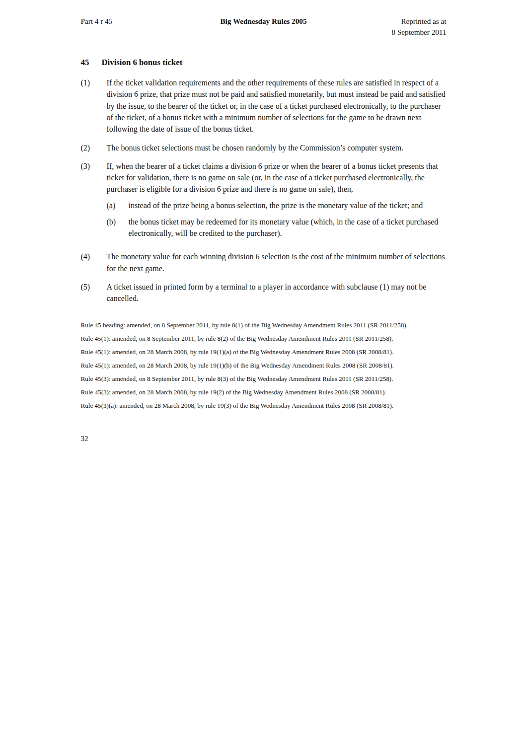Part 4 r 45
Big Wednesday Rules 2005
Reprinted as at
8 September 2011
45 Division 6 bonus ticket
(1) If the ticket validation requirements and the other requirements of these rules are satisfied in respect of a division 6 prize, that prize must not be paid and satisfied monetarily, but must instead be paid and satisfied by the issue, to the bearer of the ticket or, in the case of a ticket purchased electronically, to the purchaser of the ticket, of a bonus ticket with a minimum number of selections for the game to be drawn next following the date of issue of the bonus ticket.
(2) The bonus ticket selections must be chosen randomly by the Commission’s computer system.
(3) If, when the bearer of a ticket claims a division 6 prize or when the bearer of a bonus ticket presents that ticket for validation, there is no game on sale (or, in the case of a ticket purchased electronically, the purchaser is eligible for a division 6 prize and there is no game on sale), then,—
(a) instead of the prize being a bonus selection, the prize is the monetary value of the ticket; and
(b) the bonus ticket may be redeemed for its monetary value (which, in the case of a ticket purchased electronically, will be credited to the purchaser).
(4) The monetary value for each winning division 6 selection is the cost of the minimum number of selections for the next game.
(5) A ticket issued in printed form by a terminal to a player in accordance with subclause (1) may not be cancelled.
Rule 45 heading: amended, on 8 September 2011, by rule 8(1) of the Big Wednesday Amendment Rules 2011 (SR 2011/258).
Rule 45(1): amended, on 8 September 2011, by rule 8(2) of the Big Wednesday Amendment Rules 2011 (SR 2011/258).
Rule 45(1): amended, on 28 March 2008, by rule 19(1)(a) of the Big Wednesday Amendment Rules 2008 (SR 2008/81).
Rule 45(1): amended, on 28 March 2008, by rule 19(1)(b) of the Big Wednesday Amendment Rules 2008 (SR 2008/81).
Rule 45(3): amended, on 8 September 2011, by rule 8(3) of the Big Wednesday Amendment Rules 2011 (SR 2011/258).
Rule 45(3): amended, on 28 March 2008, by rule 19(2) of the Big Wednesday Amendment Rules 2008 (SR 2008/81).
Rule 45(3)(a): amended, on 28 March 2008, by rule 19(3) of the Big Wednesday Amendment Rules 2008 (SR 2008/81).
32